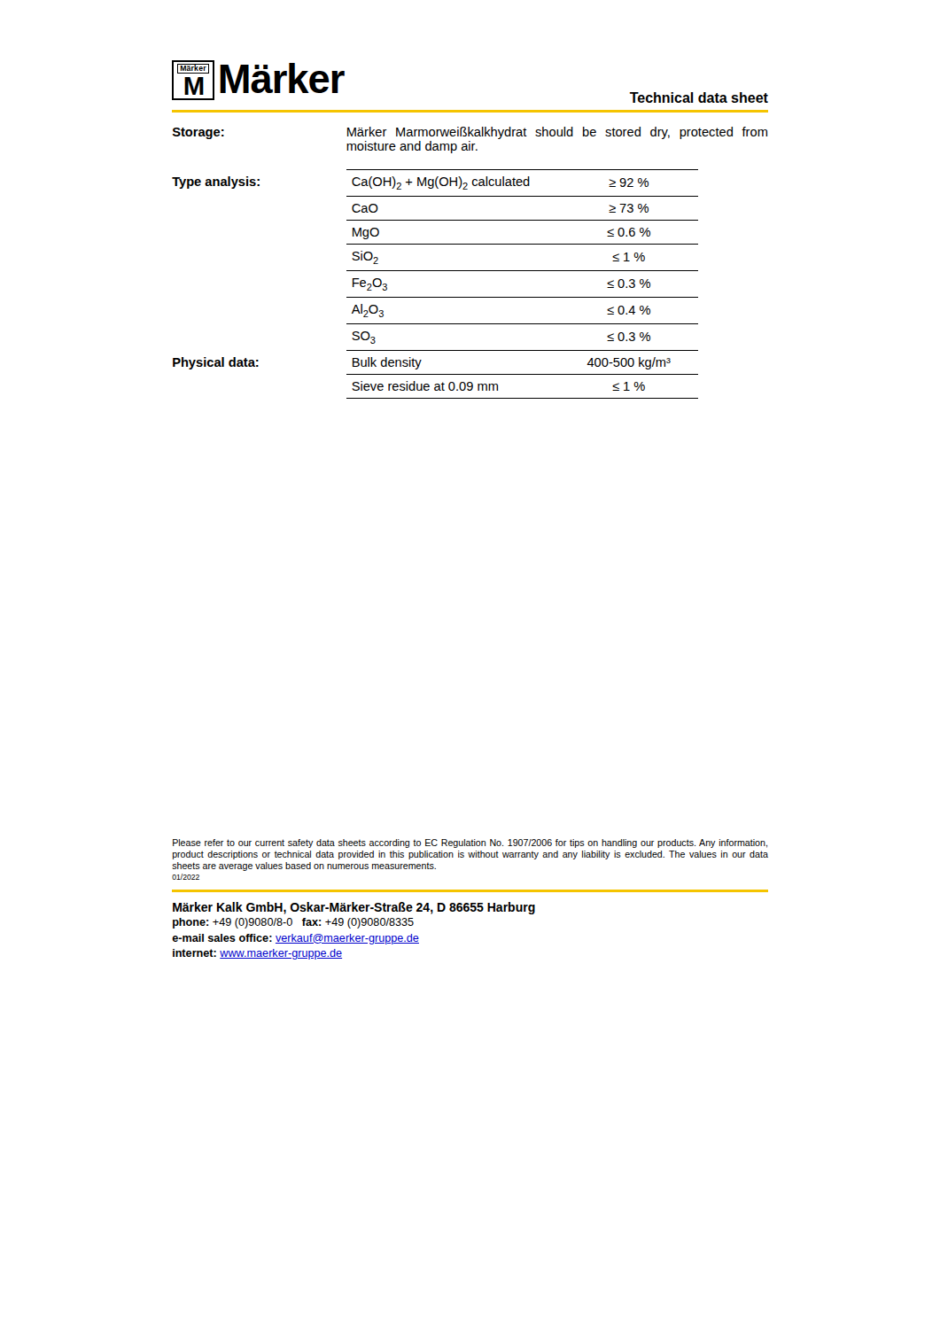Märker M
Märker
Technical data sheet
Storage:
Märker Marmorweißkalkhydrat should be stored dry, protected from moisture and damp air.
Type analysis:
| Ca(OH) 2 + Mg(OH) 2 calculated | ≥ 92 % |
| CaO | ≥ 73 % |
| MgO | ≤ 0.6 % |
| SiO 2 | ≤ 1 % |
| Fe 2 O 3 | ≤ 0.3 % |
| Al 2 O 3 | ≤ 0.4 % |
| SO 3 | ≤ 0.3 % |
Physical data:
| Bulk density | 400-500 kg/m³ |
| Sieve residue at 0.09 mm | ≤ 1 % |
Please refer to our current safety data sheets according to EC Regulation No. 1907/2006 for tips on handling our products. Any information, product descriptions or technical data provided in this publication is without warranty and any liability is excluded. The values in our data sheets are average values based on numerous measurements.
01/2022
Märker Kalk GmbH, Oskar-Märker-Straße 24, D 86655 Harburg
phone: +49 (0)9080/8-0 fax: +49 (0)9080/8335
e-mail sales office: verkauf@maerker-gruppe.de
internet: www.maerker-gruppe.de